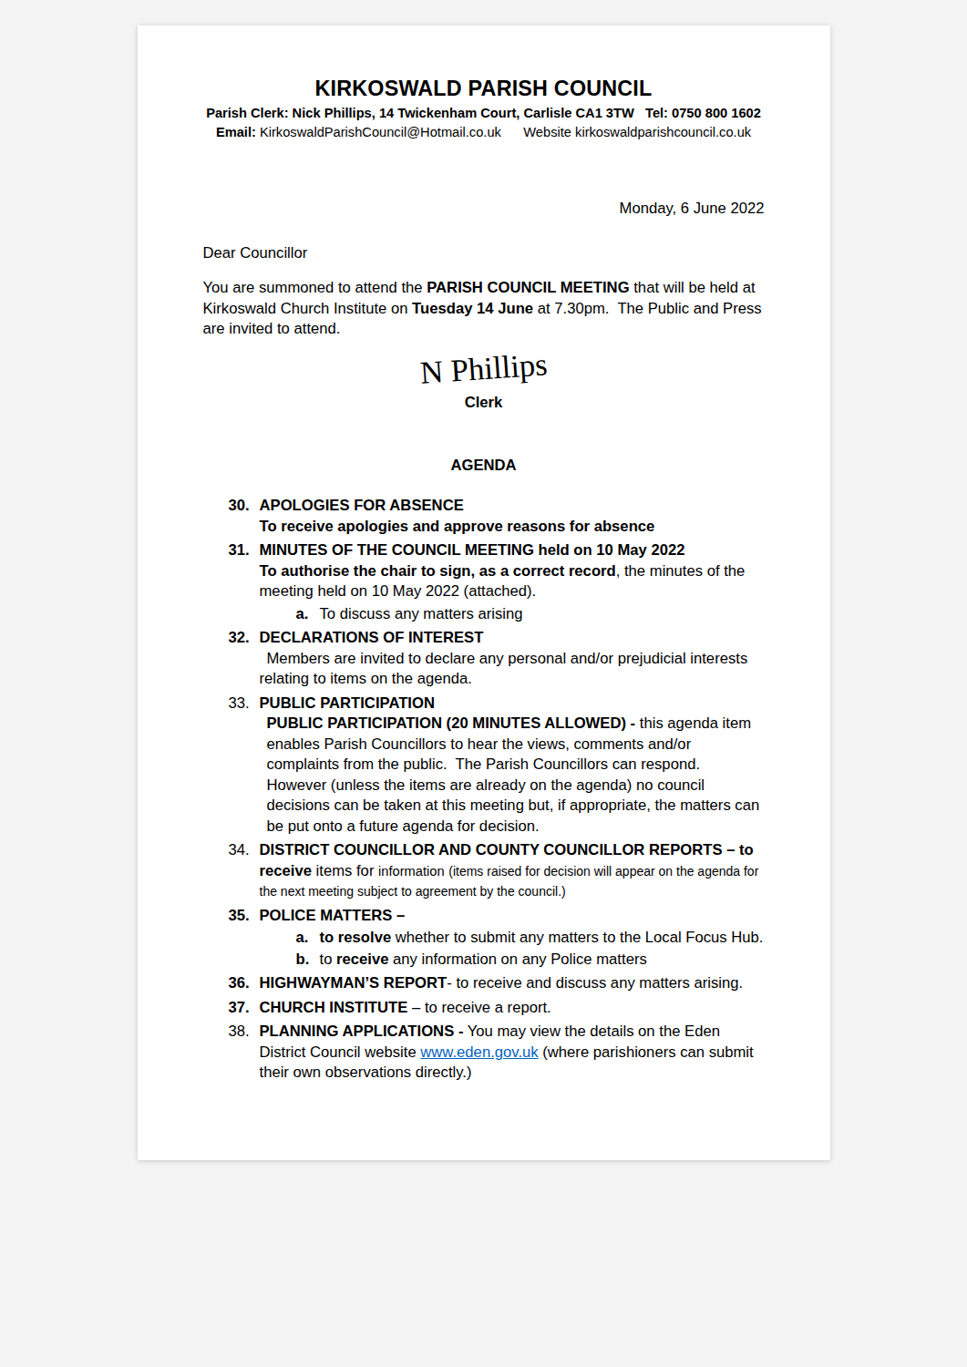KIRKOSWALD PARISH COUNCIL
Parish Clerk: Nick Phillips, 14 Twickenham Court, Carlisle CA1 3TW Tel: 0750 800 1602
Email: KirkoswaldParishCouncil@Hotmail.co.uk Website kirkoswaldparishcouncil.co.uk
Monday, 6 June 2022
Dear Councillor
You are summoned to attend the PARISH COUNCIL MEETING that will be held at Kirkoswald Church Institute on Tuesday 14 June at 7.30pm. The Public and Press are invited to attend.
N   Phillips
Clerk
AGENDA
30. APOLOGIES FOR ABSENCE
To receive apologies and approve reasons for absence
31. MINUTES OF THE COUNCIL MEETING held on 10 May 2022
To authorise the chair to sign, as a correct record, the minutes of the meeting held on 10 May 2022 (attached).
a. To discuss any matters arising
32. DECLARATIONS OF INTEREST
Members are invited to declare any personal and/or prejudicial interests relating to items on the agenda.
33. PUBLIC PARTICIPATION
PUBLIC PARTICIPATION (20 MINUTES ALLOWED) - this agenda item enables Parish Councillors to hear the views, comments and/or complaints from the public. The Parish Councillors can respond. However (unless the items are already on the agenda) no council decisions can be taken at this meeting but, if appropriate, the matters can be put onto a future agenda for decision.
34. DISTRICT COUNCILLOR AND COUNTY COUNCILLOR REPORTS – to receive items for information (items raised for decision will appear on the agenda for the next meeting subject to agreement by the council.)
35. POLICE MATTERS –
a. to resolve whether to submit any matters to the Local Focus Hub.
b. to receive any information on any Police matters
36. HIGHWAYMAN’S REPORT- to receive and discuss any matters arising.
37. CHURCH INSTITUTE – to receive a report.
38. PLANNING APPLICATIONS - You may view the details on the Eden District Council website www.eden.gov.uk (where parishioners can submit their own observations directly.)